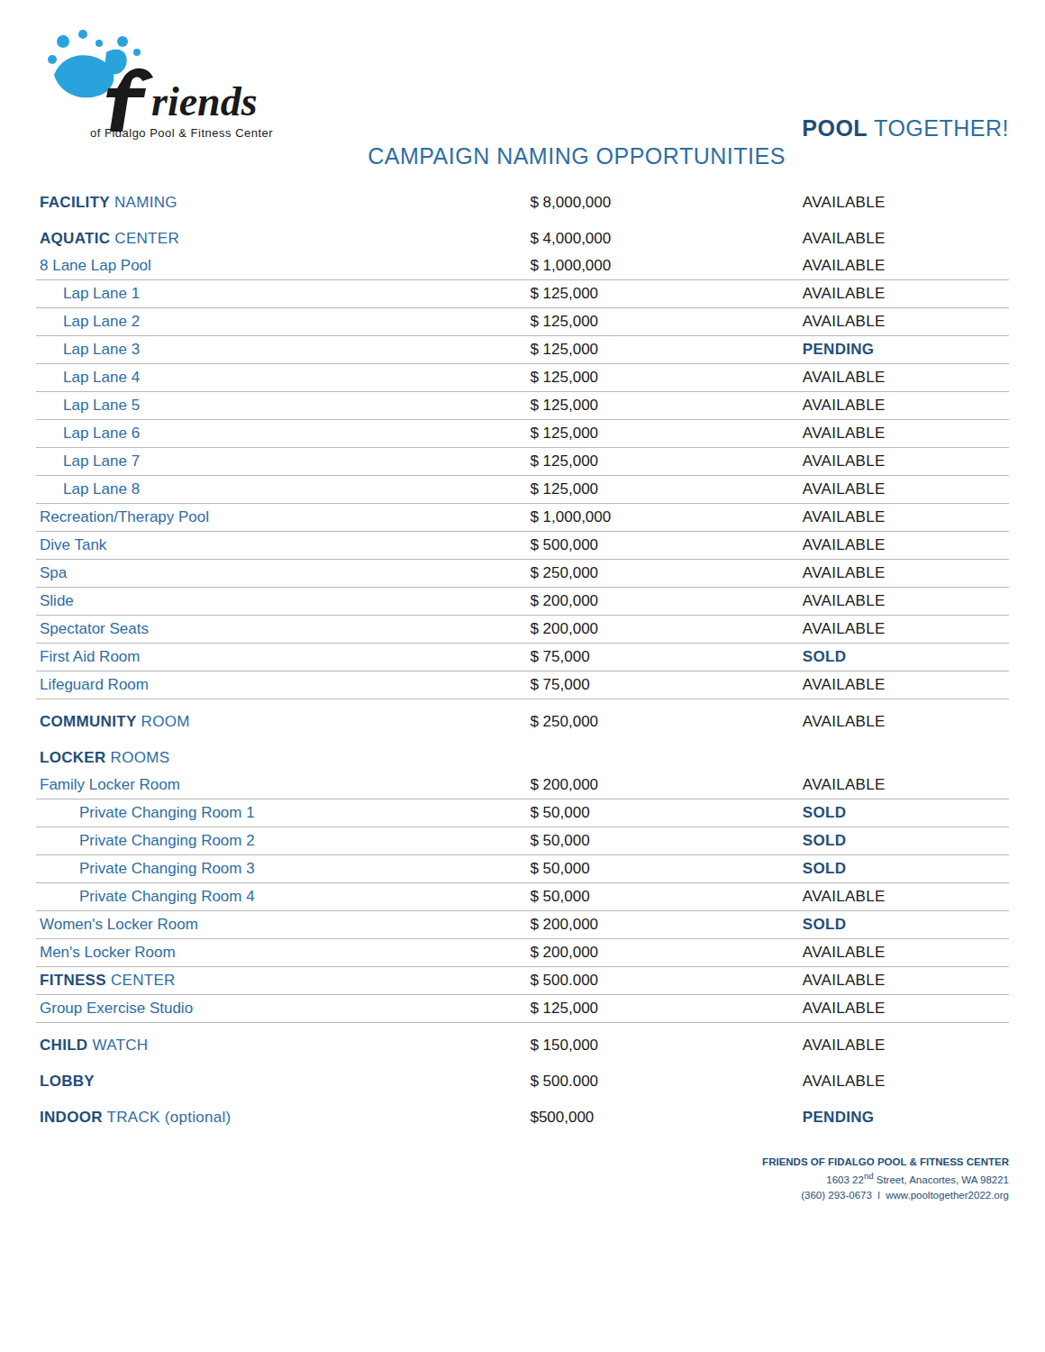riends of Fidalgo Pool & Fitness Center
POOL TOGETHER!
CAMPAIGN NAMING OPPORTUNITIES
| FACILITY NAMING | $ 8,000,000 | AVAILABLE |
| AQUATIC CENTER | $ 4,000,000 | AVAILABLE |
| 8 Lane Lap Pool | $ 1,000,000 | AVAILABLE |
| Lap Lane 1 | $ 125,000 | AVAILABLE |
| Lap Lane 2 | $ 125,000 | AVAILABLE |
| Lap Lane 3 | $ 125,000 | PENDING |
| Lap Lane 4 | $ 125,000 | AVAILABLE |
| Lap Lane 5 | $ 125,000 | AVAILABLE |
| Lap Lane 6 | $ 125,000 | AVAILABLE |
| Lap Lane 7 | $ 125,000 | AVAILABLE |
| Lap Lane 8 | $ 125,000 | AVAILABLE |
| Recreation/Therapy Pool | $ 1,000,000 | AVAILABLE |
| Dive Tank | $ 500,000 | AVAILABLE |
| Spa | $ 250,000 | AVAILABLE |
| Slide | $ 200,000 | AVAILABLE |
| Spectator Seats | $ 200,000 | AVAILABLE |
| First Aid Room | $ 75,000 | SOLD |
| Lifeguard Room | $ 75,000 | AVAILABLE |
| COMMUNITY ROOM | $ 250,000 | AVAILABLE |
| LOCKER ROOMS | | |
| Family Locker Room | $ 200,000 | AVAILABLE |
| Private Changing Room 1 | $ 50,000 | SOLD |
| Private Changing Room 2 | $ 50,000 | SOLD |
| Private Changing Room 3 | $ 50,000 | SOLD |
| Private Changing Room 4 | $ 50,000 | AVAILABLE |
| Women's Locker Room | $ 200,000 | SOLD |
| Men's Locker Room | $ 200,000 | AVAILABLE |
| FITNESS CENTER | $ 500.000 | AVAILABLE |
| Group Exercise Studio | $ 125,000 | AVAILABLE |
| CHILD WATCH | $ 150,000 | AVAILABLE |
| LOBBY | $ 500.000 | AVAILABLE |
| INDOOR TRACK (optional) | $500,000 | PENDING |
FRIENDS OF FIDALGO POOL & FITNESS CENTER
1603 22nd Street, Anacortes, WA 98221
(360) 293-0673 l www.pooltogether2022.org